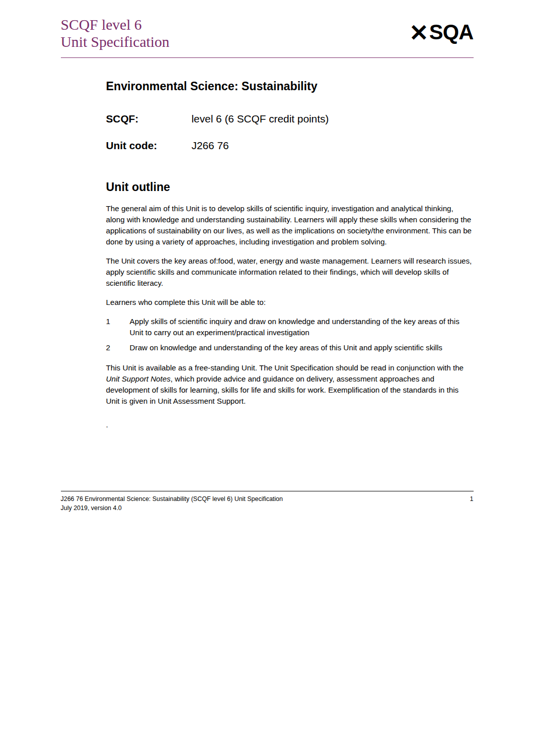SCQF level 6 Unit Specification
✕SQA
Environmental Science: Sustainability
SCQF: level 6 (6 SCQF credit points)
Unit code: J266 76
Unit outline
The general aim of this Unit is to develop skills of scientific inquiry, investigation and analytical thinking, along with knowledge and understanding sustainability. Learners will apply these skills when considering the applications of sustainability on our lives, as well as the implications on society/the environment. This can be done by using a variety of approaches, including investigation and problem solving.
The Unit covers the key areas of:food, water, energy and waste management. Learners will research issues, apply scientific skills and communicate information related to their findings, which will develop skills of scientific literacy.
Learners who complete this Unit will be able to:
Apply skills of scientific inquiry and draw on knowledge and understanding of the key areas of this Unit to carry out an experiment/practical investigation
Draw on knowledge and understanding of the key areas of this Unit and apply scientific skills
This Unit is available as a free-standing Unit. The Unit Specification should be read in conjunction with the Unit Support Notes, which provide advice and guidance on delivery, assessment approaches and development of skills for learning, skills for life and skills for work. Exemplification of the standards in this Unit is given in Unit Assessment Support.
.
J266 76 Environmental Science: Sustainability (SCQF level 6) Unit Specification
July 2019, version 4.0
1